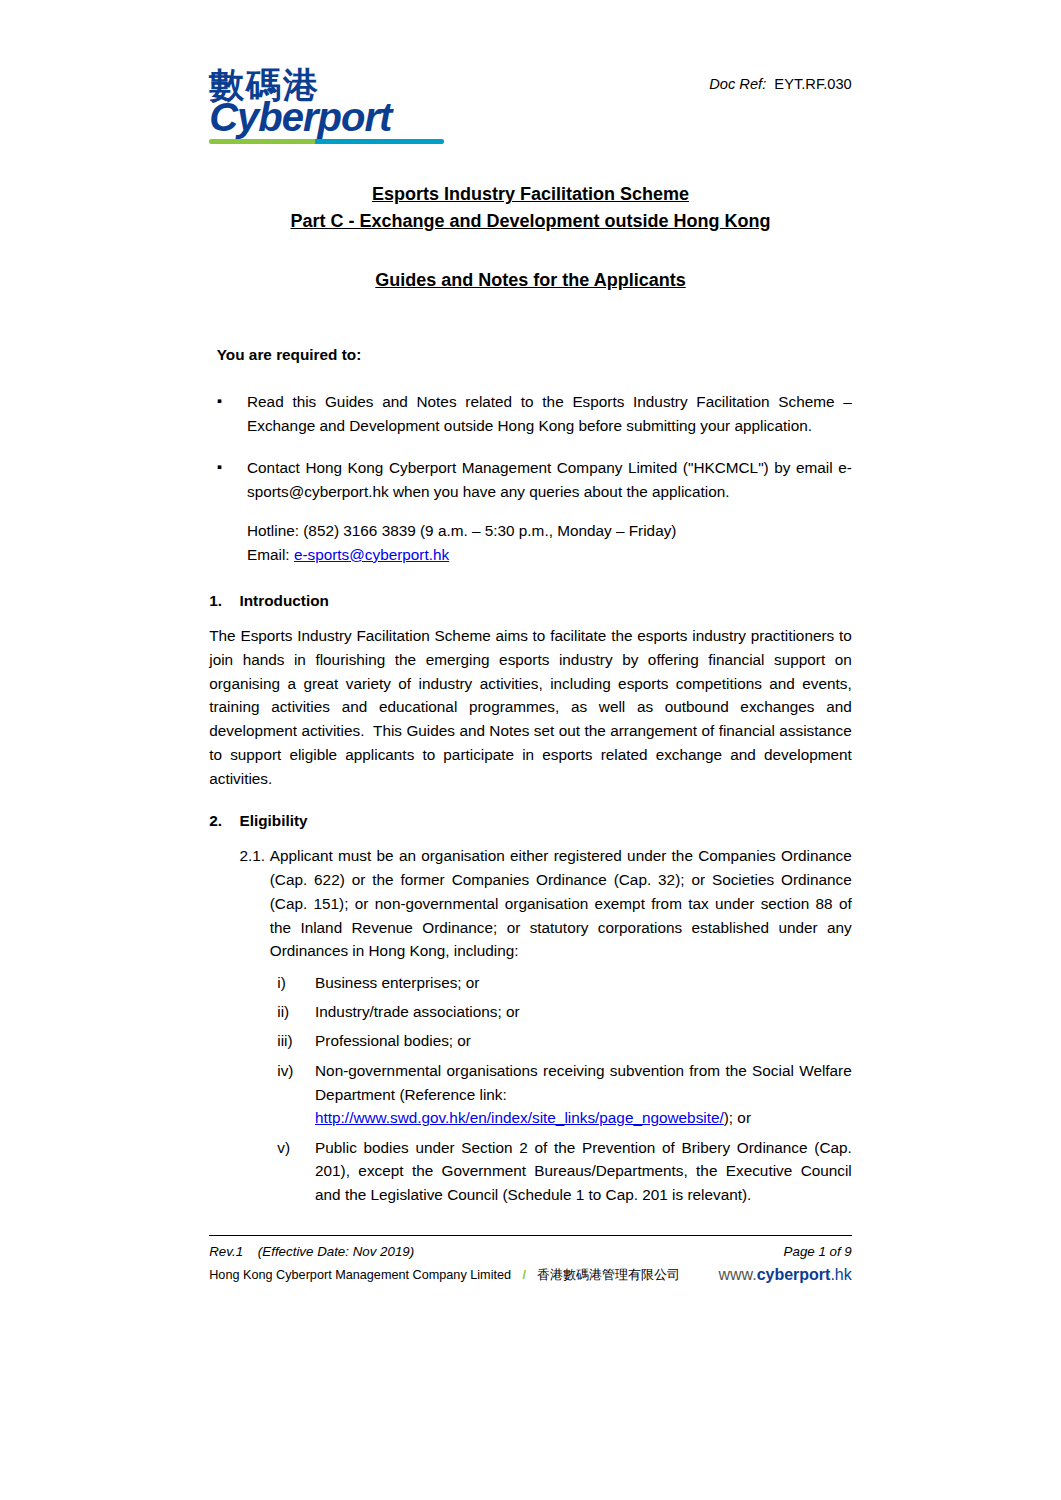數碼港
Cyberport
Doc Ref: EYT.RF.030
Esports Industry Facilitation Scheme Part C - Exchange and Development outside Hong Kong
Guides and Notes for the Applicants
You are required to:
Read this Guides and Notes related to the Esports Industry Facilitation Scheme – Exchange and Development outside Hong Kong before submitting your application.
Contact Hong Kong Cyberport Management Company Limited ("HKCMCL") by email e-sports@cyberport.hk when you have any queries about the application.
Hotline: (852) 3166 3839 (9 a.m. – 5:30 p.m., Monday – Friday)
Email: e-sports@cyberport.hk
1. Introduction
The Esports Industry Facilitation Scheme aims to facilitate the esports industry practitioners to join hands in flourishing the emerging esports industry by offering financial support on organising a great variety of industry activities, including esports competitions and events, training activities and educational programmes, as well as outbound exchanges and development activities. This Guides and Notes set out the arrangement of financial assistance to support eligible applicants to participate in esports related exchange and development activities.
2. Eligibility
2.1.
Applicant must be an organisation either registered under the Companies Ordinance (Cap. 622) or the former Companies Ordinance (Cap. 32); or Societies Ordinance (Cap. 151); or non-governmental organisation exempt from tax under section 88 of the Inland Revenue Ordinance; or statutory corporations established under any Ordinances in Hong Kong, including:
i) Business enterprises; or
ii) Industry/trade associations; or
iii) Professional bodies; or
iv) Non-governmental organisations receiving subvention from the Social Welfare Department (Reference link:
http://www.swd.gov.hk/en/index/site_links/page_ngowebsite/); or
v) Public bodies under Section 2 of the Prevention of Bribery Ordinance (Cap. 201), except the Government Bureaus/Departments, the Executive Council and the Legislative Council (Schedule 1 to Cap. 201 is relevant).
Rev.1 (Effective Date: Nov 2019)
Page 1 of 9
Hong Kong Cyberport Management Company Limited / 香港數碼港管理有限公司
www. cyberport.hk